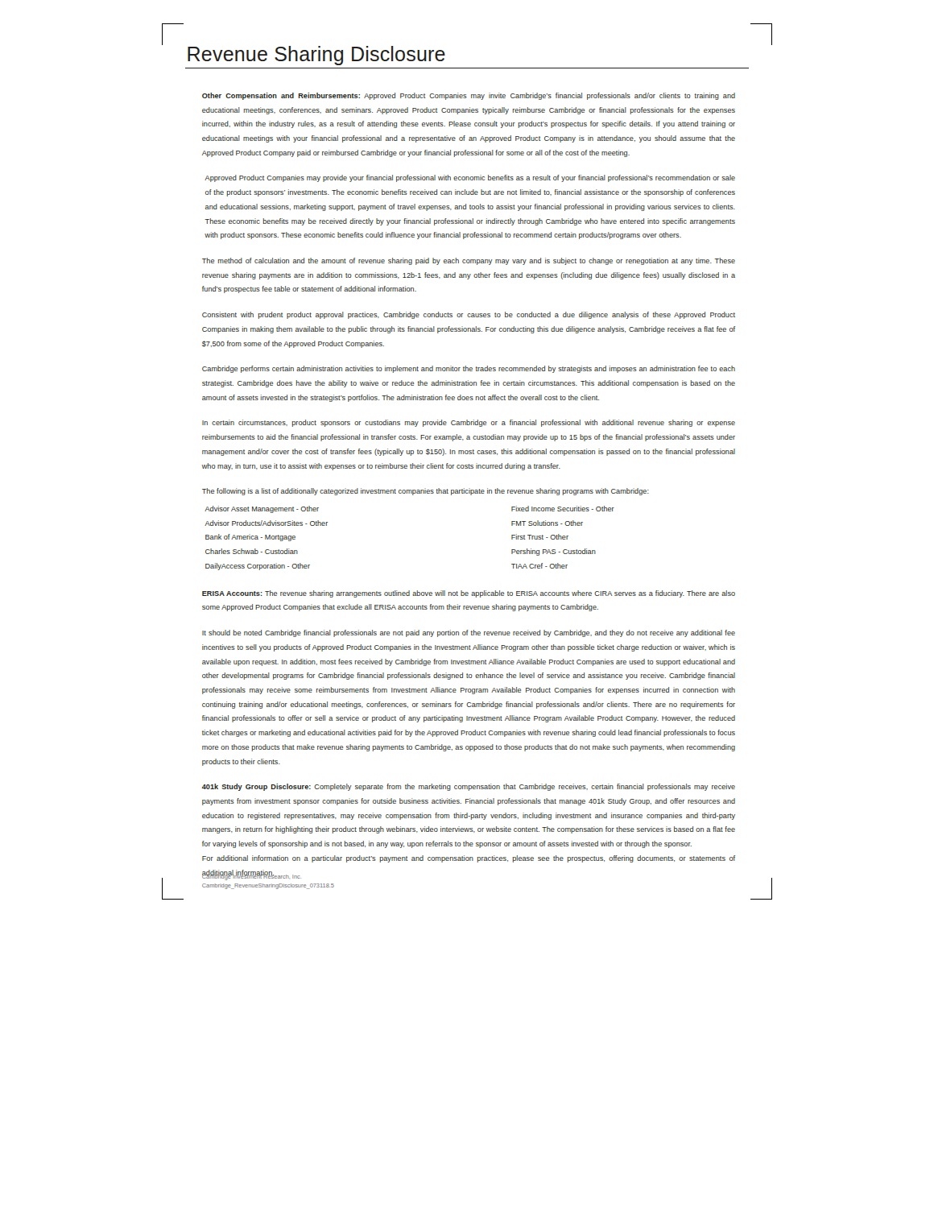Revenue Sharing Disclosure
Other Compensation and Reimbursements: Approved Product Companies may invite Cambridge’s financial professionals and/or clients to training and educational meetings, conferences, and seminars. Approved Product Companies typically reimburse Cambridge or financial professionals for the expenses incurred, within the industry rules, as a result of attending these events. Please consult your product’s prospectus for specific details. If you attend training or educational meetings with your financial professional and a representative of an Approved Product Company is in attendance, you should assume that the Approved Product Company paid or reimbursed Cambridge or your financial professional for some or all of the cost of the meeting.
Approved Product Companies may provide your financial professional with economic benefits as a result of your financial professional’s recommendation or sale of the product sponsors’ investments. The economic benefits received can include but are not limited to, financial assistance or the sponsorship of conferences and educational sessions, marketing support, payment of travel expenses, and tools to assist your financial professional in providing various services to clients. These economic benefits may be received directly by your financial professional or indirectly through Cambridge who have entered into specific arrangements with product sponsors. These economic benefits could influence your financial professional to recommend certain products/programs over others.
The method of calculation and the amount of revenue sharing paid by each company may vary and is subject to change or renegotiation at any time. These revenue sharing payments are in addition to commissions, 12b-1 fees, and any other fees and expenses (including due diligence fees) usually disclosed in a fund’s prospectus fee table or statement of additional information.
Consistent with prudent product approval practices, Cambridge conducts or causes to be conducted a due diligence analysis of these Approved Product Companies in making them available to the public through its financial professionals. For conducting this due diligence analysis, Cambridge receives a flat fee of $7,500 from some of the Approved Product Companies.
Cambridge performs certain administration activities to implement and monitor the trades recommended by strategists and imposes an administration fee to each strategist. Cambridge does have the ability to waive or reduce the administration fee in certain circumstances. This additional compensation is based on the amount of assets invested in the strategist’s portfolios. The administration fee does not affect the overall cost to the client.
In certain circumstances, product sponsors or custodians may provide Cambridge or a financial professional with additional revenue sharing or expense reimbursements to aid the financial professional in transfer costs. For example, a custodian may provide up to 15 bps of the financial professional’s assets under management and/or cover the cost of transfer fees (typically up to $150). In most cases, this additional compensation is passed on to the financial professional who may, in turn, use it to assist with expenses or to reimburse their client for costs incurred during a transfer.
The following is a list of additionally categorized investment companies that participate in the revenue sharing programs with Cambridge:
| Advisor Asset Management - Other | Fixed Income Securities - Other |
| Advisor Products/AdvisorSites - Other | FMT Solutions - Other |
| Bank of America - Mortgage | First Trust - Other |
| Charles Schwab - Custodian | Pershing PAS - Custodian |
| DailyAccess Corporation - Other | TIAA Cref - Other |
ERISA Accounts: The revenue sharing arrangements outlined above will not be applicable to ERISA accounts where CIRA serves as a fiduciary. There are also some Approved Product Companies that exclude all ERISA accounts from their revenue sharing payments to Cambridge.
It should be noted Cambridge financial professionals are not paid any portion of the revenue received by Cambridge, and they do not receive any additional fee incentives to sell you products of Approved Product Companies in the Investment Alliance Program other than possible ticket charge reduction or waiver, which is available upon request. In addition, most fees received by Cambridge from Investment Alliance Available Product Companies are used to support educational and other developmental programs for Cambridge financial professionals designed to enhance the level of service and assistance you receive. Cambridge financial professionals may receive some reimbursements from Investment Alliance Program Available Product Companies for expenses incurred in connection with continuing training and/or educational meetings, conferences, or seminars for Cambridge financial professionals and/or clients. There are no requirements for financial professionals to offer or sell a service or product of any participating Investment Alliance Program Available Product Company. However, the reduced ticket charges or marketing and educational activities paid for by the Approved Product Companies with revenue sharing could lead financial professionals to focus more on those products that make revenue sharing payments to Cambridge, as opposed to those products that do not make such payments, when recommending products to their clients.
401k Study Group Disclosure: Completely separate from the marketing compensation that Cambridge receives, certain financial professionals may receive payments from investment sponsor companies for outside business activities. Financial professionals that manage 401k Study Group, and offer resources and education to registered representatives, may receive compensation from third-party vendors, including investment and insurance companies and third-party mangers, in return for highlighting their product through webinars, video interviews, or website content. The compensation for these services is based on a flat fee for varying levels of sponsorship and is not based, in any way, upon referrals to the sponsor or amount of assets invested with or through the sponsor.
For additional information on a particular product’s payment and compensation practices, please see the prospectus, offering documents, or statements of additional information.
Cambridge Investment Research, Inc.
Cambridge_RevenueSharingDisclosure_073118.5